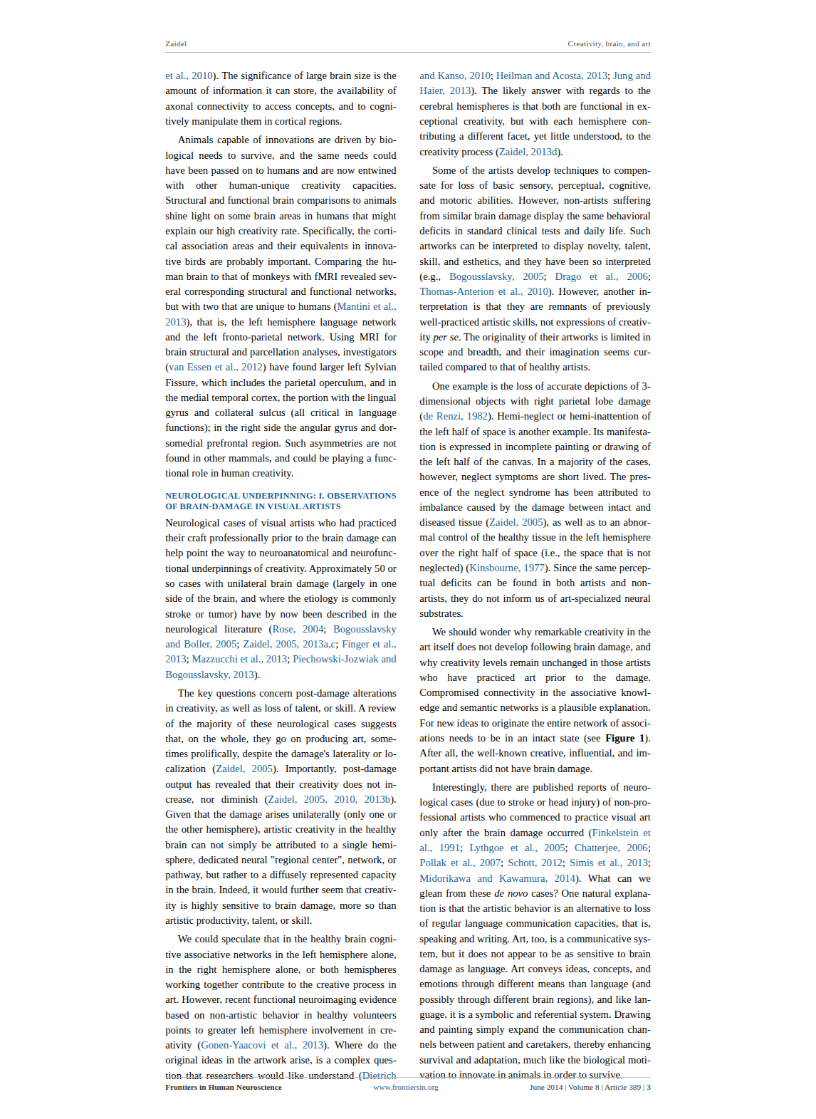Zaidel
Creativity, brain, and art
et al., 2010). The significance of large brain size is the amount of information it can store, the availability of axonal connectivity to access concepts, and to cognitively manipulate them in cortical regions.
Animals capable of innovations are driven by biological needs to survive, and the same needs could have been passed on to humans and are now entwined with other human-unique creativity capacities. Structural and functional brain comparisons to animals shine light on some brain areas in humans that might explain our high creativity rate. Specifically, the cortical association areas and their equivalents in innovative birds are probably important. Comparing the human brain to that of monkeys with fMRI revealed several corresponding structural and functional networks, but with two that are unique to humans (Mantini et al., 2013), that is, the left hemisphere language network and the left fronto-parietal network. Using MRI for brain structural and parcellation analyses, investigators (van Essen et al., 2012) have found larger left Sylvian Fissure, which includes the parietal operculum, and in the medial temporal cortex, the portion with the lingual gyrus and collateral sulcus (all critical in language functions); in the right side the angular gyrus and dorsomedial prefrontal region. Such asymmetries are not found in other mammals, and could be playing a functional role in human creativity.
Neurological underpinning: I. Observations of brain-damage in visual artists
Neurological cases of visual artists who had practiced their craft professionally prior to the brain damage can help point the way to neuroanatomical and neurofunctional underpinnings of creativity. Approximately 50 or so cases with unilateral brain damage (largely in one side of the brain, and where the etiology is commonly stroke or tumor) have by now been described in the neurological literature (Rose, 2004; Bogousslavsky and Boller, 2005; Zaidel, 2005, 2013a,c; Finger et al., 2013; Mazzucchi et al., 2013; Piechowski-Jozwiak and Bogousslavsky, 2013).
The key questions concern post-damage alterations in creativity, as well as loss of talent, or skill. A review of the majority of these neurological cases suggests that, on the whole, they go on producing art, sometimes prolifically, despite the damage's laterality or localization (Zaidel, 2005). Importantly, post-damage output has revealed that their creativity does not increase, nor diminish (Zaidel, 2005, 2010, 2013b). Given that the damage arises unilaterally (only one or the other hemisphere), artistic creativity in the healthy brain can not simply be attributed to a single hemisphere, dedicated neural "regional center", network, or pathway, but rather to a diffusely represented capacity in the brain. Indeed, it would further seem that creativity is highly sensitive to brain damage, more so than artistic productivity, talent, or skill.
We could speculate that in the healthy brain cognitive associative networks in the left hemisphere alone, in the right hemisphere alone, or both hemispheres working together contribute to the creative process in art. However, recent functional neuroimaging evidence based on non-artistic behavior in healthy volunteers points to greater left hemisphere involvement in creativity (Gonen-Yaacovi et al., 2013). Where do the original ideas in the artwork arise, is a complex question that researchers would like understand (Dietrich and Kanso, 2010; Heilman and Acosta, 2013; Jung and Haier, 2013). The likely answer with regards to the cerebral hemispheres is that both are functional in exceptional creativity, but with each hemisphere contributing a different facet, yet little understood, to the creativity process (Zaidel, 2013d).
Some of the artists develop techniques to compensate for loss of basic sensory, perceptual, cognitive, and motoric abilities. However, non-artists suffering from similar brain damage display the same behavioral deficits in standard clinical tests and daily life. Such artworks can be interpreted to display novelty, talent, skill, and esthetics, and they have been so interpreted (e.g., Bogousslavsky, 2005; Drago et al., 2006; Thomas-Anterion et al., 2010). However, another interpretation is that they are remnants of previously well-practiced artistic skills, not expressions of creativity per se. The originality of their artworks is limited in scope and breadth, and their imagination seems curtailed compared to that of healthy artists.
One example is the loss of accurate depictions of 3-dimensional objects with right parietal lobe damage (de Renzi, 1982). Hemi-neglect or hemi-inattention of the left half of space is another example. Its manifestation is expressed in incomplete painting or drawing of the left half of the canvas. In a majority of the cases, however, neglect symptoms are short lived. The presence of the neglect syndrome has been attributed to imbalance caused by the damage between intact and diseased tissue (Zaidel, 2005), as well as to an abnormal control of the healthy tissue in the left hemisphere over the right half of space (i.e., the space that is not neglected) (Kinsbourne, 1977). Since the same perceptual deficits can be found in both artists and non-artists, they do not inform us of art-specialized neural substrates.
We should wonder why remarkable creativity in the art itself does not develop following brain damage, and why creativity levels remain unchanged in those artists who have practiced art prior to the damage. Compromised connectivity in the associative knowledge and semantic networks is a plausible explanation. For new ideas to originate the entire network of associations needs to be in an intact state (see Figure 1). After all, the well-known creative, influential, and important artists did not have brain damage.
Interestingly, there are published reports of neurological cases (due to stroke or head injury) of non-professional artists who commenced to practice visual art only after the brain damage occurred (Finkelstein et al., 1991; Lythgoe et al., 2005; Chatterjee, 2006; Pollak et al., 2007; Schott, 2012; Simis et al., 2013; Midorikawa and Kawamura, 2014). What can we glean from these de novo cases? One natural explanation is that the artistic behavior is an alternative to loss of regular language communication capacities, that is, speaking and writing. Art, too, is a communicative system, but it does not appear to be as sensitive to brain damage as language. Art conveys ideas, concepts, and emotions through different means than language (and possibly through different brain regions), and like language, it is a symbolic and referential system. Drawing and painting simply expand the communication channels between patient and caretakers, thereby enhancing survival and adaptation, much like the biological motivation to innovate in animals in order to survive.
Frontiers in Human Neuroscience
www.frontiersin.org
June 2014 | Volume 8 | Article 389 | 3